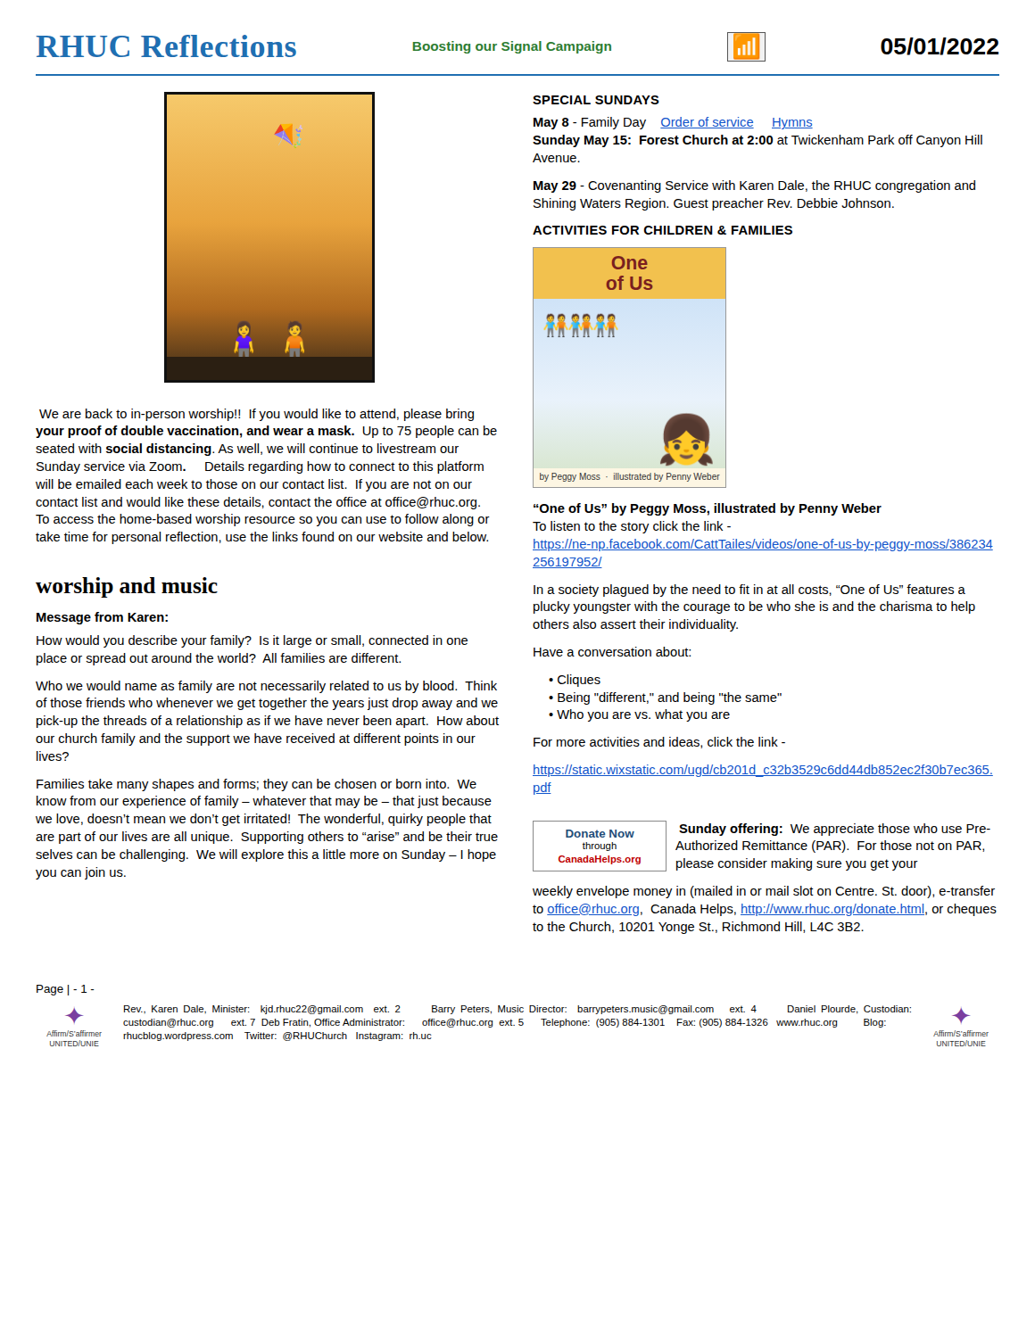RHUC Reflections
Boosting our Signal Campaign
📶
05/01/2022
🪁
🧍‍♀️🧍
We are back to in-person worship!! If you would like to attend, please bring your proof of double vaccination, and wear a mask. Up to 75 people can be seated with social distancing. As well, we will continue to livestream our Sunday service via Zoom. Details regarding how to connect to this platform will be emailed each week to those on our contact list. If you are not on our contact list and would like these details, contact the office at office@rhuc.org. To access the home-based worship resource so you can use to follow along or take time for personal reflection, use the links found on our website and below.
worship and music
Message from Karen:
How would you describe your family? Is it large or small, connected in one place or spread out around the world? All families are different.
Who we would name as family are not necessarily related to us by blood. Think of those friends who whenever we get together the years just drop away and we pick-up the threads of a relationship as if we have never been apart. How about our church family and the support we have received at different points in our lives?
Families take many shapes and forms; they can be chosen or born into. We know from our experience of family – whatever that may be – that just because we love, doesn’t mean we don’t get irritated! The wonderful, quirky people that are part of our lives are all unique. Supporting others to “arise” and be their true selves can be challenging. We will explore this a little more on Sunday – I hope you can join us.
SPECIAL SUNDAYS
May 8 - Family Day Order of service Hymns
Sunday May 15: Forest Church at 2:00 at Twickenham Park off Canyon Hill Avenue.
May 29 - Covenanting Service with Karen Dale, the RHUC congregation and Shining Waters Region. Guest preacher Rev. Debbie Johnson.
ACTIVITIES FOR CHILDREN & FAMILIES
One
of Us
🧑‍🤝‍🧑🧑‍🤝‍🧑🧑‍🤝‍🧑
👧
by Peggy Moss · illustrated by Penny Weber
“One of Us” by Peggy Moss, illustrated by Penny Weber
To listen to the story click the link -
https://ne-np.facebook.com/CattTailes/videos/one-of-us-by-peggy-moss/386234256197952/
In a society plagued by the need to fit in at all costs, “One of Us” features a plucky youngster with the courage to be who she is and the charisma to help others also assert their individuality.
Have a conversation about:
Cliques
Being "different," and being "the same"
Who you are vs. what you are
For more activities and ideas, click the link -
https://static.wixstatic.com/ugd/cb201d_c32b3529c6dd44db852ec2f30b7ec365.pdf
Donate Now through CanadaHelps.org
Sunday offering: We appreciate those who use Pre-Authorized Remittance (PAR). For those not on PAR, please consider making sure you get your
weekly envelope money in (mailed in or mail slot on Centre. St. door), e-transfer to office@rhuc.org, Canada Helps, http://www.rhuc.org/donate.html, or cheques to the Church, 10201 Yonge St., Richmond Hill, L4C 3B2.
Page | - 1 -
✦
Affirm/S’affirmer
UNITED/UNIE
Rev., Karen Dale, Minister: kjd.rhuc22@gmail.com ext. 2 Barry Peters, Music Director: barrypeters.music@gmail.com ext. 4 Daniel Plourde, Custodian: custodian@rhuc.org ext. 7 Deb Fratin, Office Administrator: office@rhuc.org ext. 5 Telephone: (905) 884-1301 Fax: (905) 884-1326 www.rhuc.org Blog: rhucblog.wordpress.com Twitter: @RHUChurch Instagram: rh.uc
✦
Affirm/S’affirmer
UNITED/UNIE